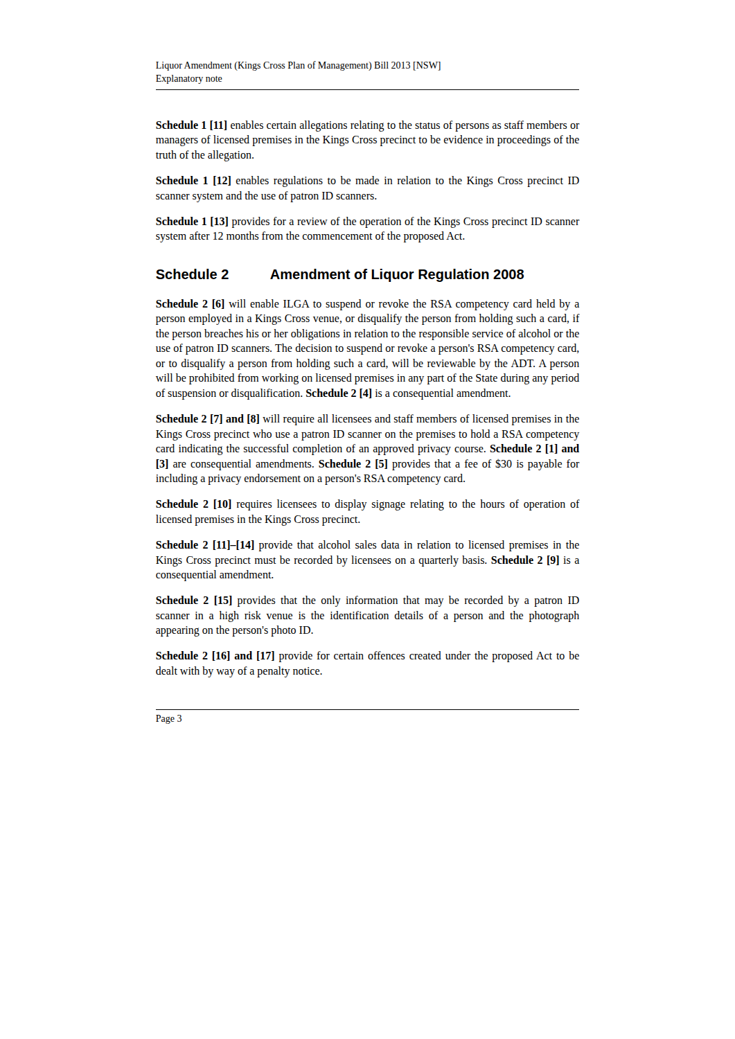Liquor Amendment (Kings Cross Plan of Management) Bill 2013 [NSW] Explanatory note
Schedule 1 [11] enables certain allegations relating to the status of persons as staff members or managers of licensed premises in the Kings Cross precinct to be evidence in proceedings of the truth of the allegation.
Schedule 1 [12] enables regulations to be made in relation to the Kings Cross precinct ID scanner system and the use of patron ID scanners.
Schedule 1 [13] provides for a review of the operation of the Kings Cross precinct ID scanner system after 12 months from the commencement of the proposed Act.
Schedule 2 Amendment of Liquor Regulation 2008
Schedule 2 [6] will enable ILGA to suspend or revoke the RSA competency card held by a person employed in a Kings Cross venue, or disqualify the person from holding such a card, if the person breaches his or her obligations in relation to the responsible service of alcohol or the use of patron ID scanners. The decision to suspend or revoke a person's RSA competency card, or to disqualify a person from holding such a card, will be reviewable by the ADT. A person will be prohibited from working on licensed premises in any part of the State during any period of suspension or disqualification. Schedule 2 [4] is a consequential amendment.
Schedule 2 [7] and [8] will require all licensees and staff members of licensed premises in the Kings Cross precinct who use a patron ID scanner on the premises to hold a RSA competency card indicating the successful completion of an approved privacy course. Schedule 2 [1] and [3] are consequential amendments. Schedule 2 [5] provides that a fee of $30 is payable for including a privacy endorsement on a person's RSA competency card.
Schedule 2 [10] requires licensees to display signage relating to the hours of operation of licensed premises in the Kings Cross precinct.
Schedule 2 [11]–[14] provide that alcohol sales data in relation to licensed premises in the Kings Cross precinct must be recorded by licensees on a quarterly basis. Schedule 2 [9] is a consequential amendment.
Schedule 2 [15] provides that the only information that may be recorded by a patron ID scanner in a high risk venue is the identification details of a person and the photograph appearing on the person's photo ID.
Schedule 2 [16] and [17] provide for certain offences created under the proposed Act to be dealt with by way of a penalty notice.
Page 3